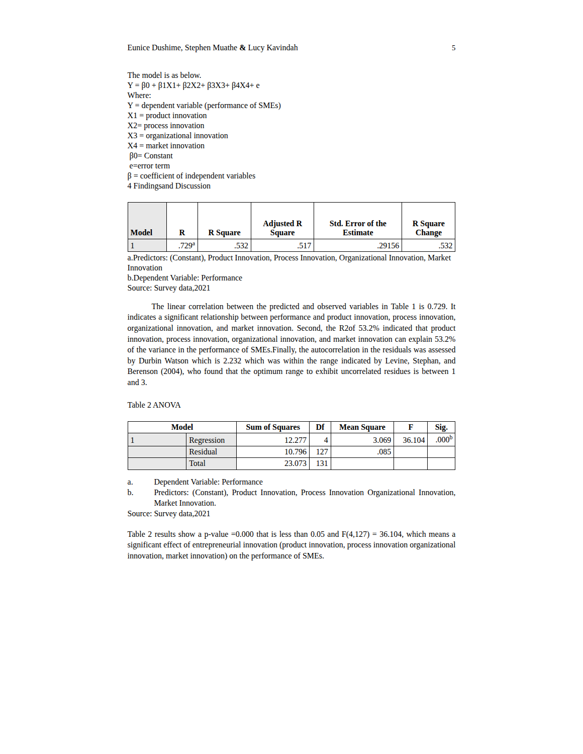Eunice Dushime, Stephen Muathe & Lucy Kavindah
5
The model is as below.
Y = β0 + β1X1+ β2X2+ β3X3+ β4X4+ e
Where:
Y = dependent variable (performance of SMEs)
X1 = product innovation
X2= process innovation
X3 = organizational innovation
X4 = market innovation
β0= Constant
e=error term
β = coefficient of independent variables
4 Findingsand Discussion
| Model | R | R Square | Adjusted R Square | Std. Error of the Estimate | R Square Change |
| --- | --- | --- | --- | --- | --- |
| 1 | .729 a | .532 | .517 | .29156 | .532 |
a.Predictors: (Constant), Product Innovation, Process Innovation, Organizational Innovation, Market Innovation
b.Dependent Variable: Performance
Source: Survey data,2021
The linear correlation between the predicted and observed variables in Table 1 is 0.729. It indicates a significant relationship between performance and product innovation, process innovation, organizational innovation, and market innovation. Second, the R2of 53.2% indicated that product innovation, process innovation, organizational innovation, and market innovation can explain 53.2% of the variance in the performance of SMEs.Finally, the autocorrelation in the residuals was assessed by Durbin Watson which is 2.232 which was within the range indicated by Levine, Stephan, and Berenson (2004), who found that the optimum range to exhibit uncorrelated residues is between 1 and 3.
Table 2 ANOVA
| Model | Sum of Squares | Df | Mean Square | F | Sig. |
| --- | --- | --- | --- | --- | --- |
| 1 | Regression | 12.277 | 4 | 3.069 | 36.104 | .000 b |
| | Residual | 10.796 | 127 | .085 | | |
| | Total | 23.073 | 131 | | | |
a.
Dependent Variable: Performance
b.
Predictors: (Constant), Product Innovation, Process Innovation Organizational Innovation, Market Innovation.
Source: Survey data,2021
Table 2 results show a p-value =0.000 that is less than 0.05 and F(4,127) = 36.104, which means a significant effect of entrepreneurial innovation (product innovation, process innovation organizational innovation, market innovation) on the performance of SMEs.